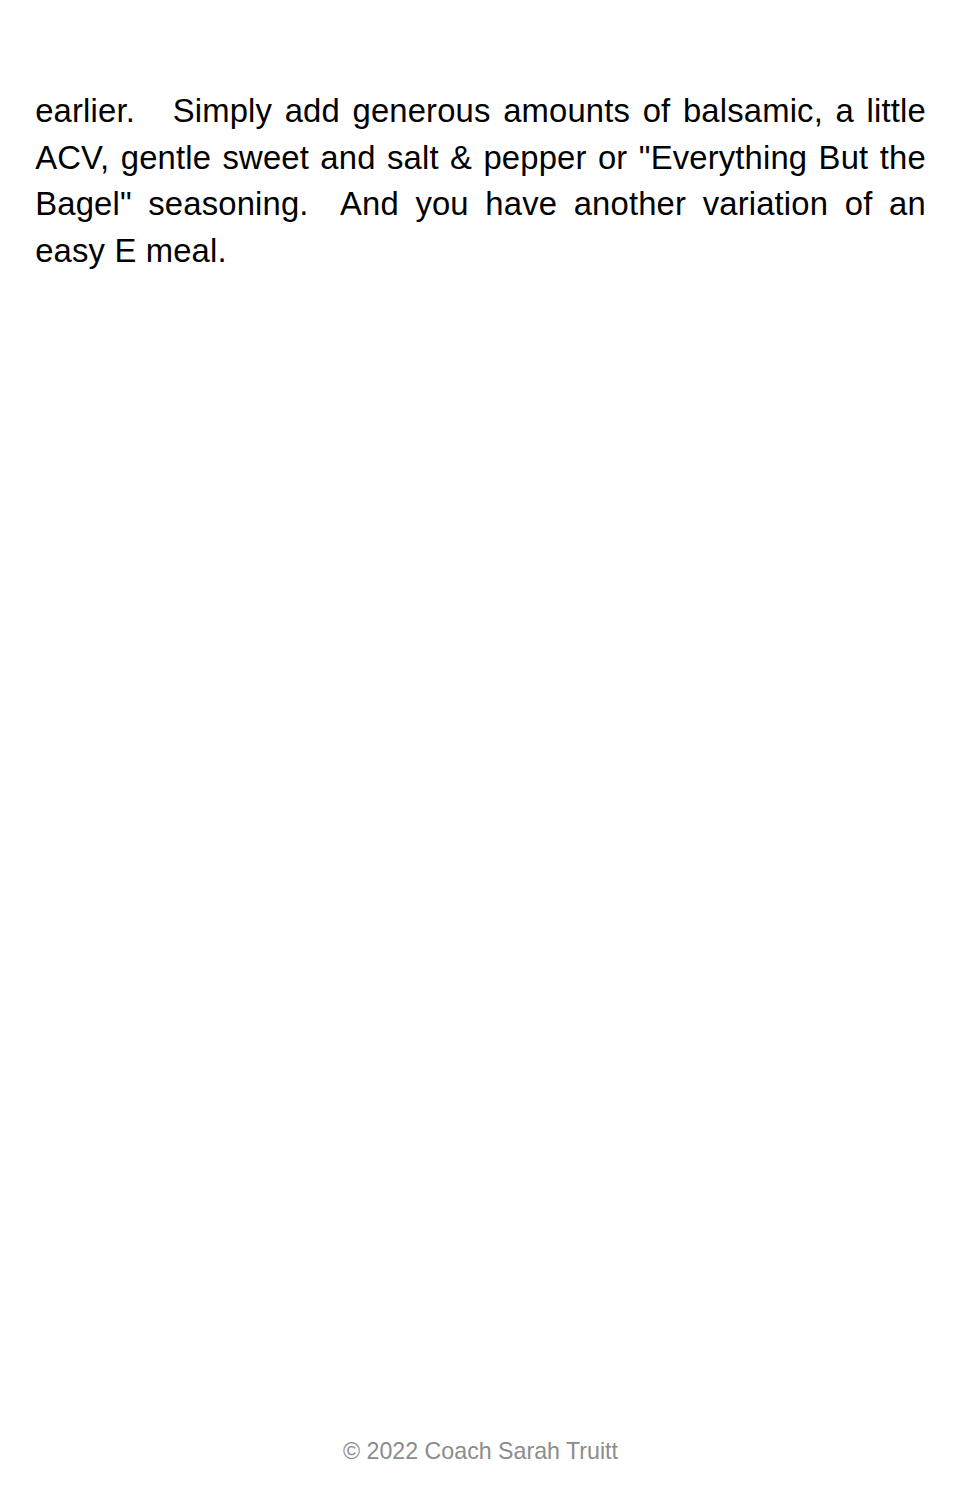earlier. Simply add generous amounts of balsamic, a little ACV, gentle sweet and salt & pepper or "Everything But the Bagel" seasoning. And you have another variation of an easy E meal.
© 2022 Coach Sarah Truitt